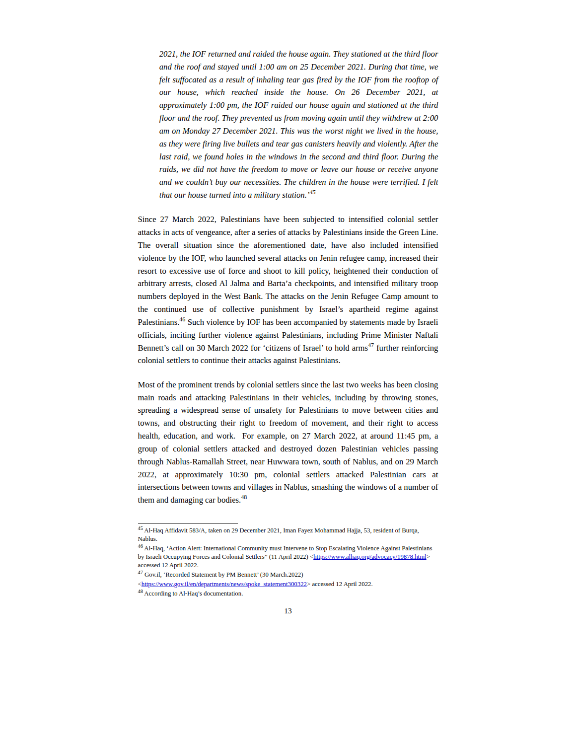2021, the IOF returned and raided the house again. They stationed at the third floor and the roof and stayed until 1:00 am on 25 December 2021. During that time, we felt suffocated as a result of inhaling tear gas fired by the IOF from the rooftop of our house, which reached inside the house. On 26 December 2021, at approximately 1:00 pm, the IOF raided our house again and stationed at the third floor and the roof. They prevented us from moving again until they withdrew at 2:00 am on Monday 27 December 2021. This was the worst night we lived in the house, as they were firing live bullets and tear gas canisters heavily and violently. After the last raid, we found holes in the windows in the second and third floor. During the raids, we did not have the freedom to move or leave our house or receive anyone and we couldn’t buy our necessities. The children in the house were terrified. I felt that our house turned into a military station.’45
Since 27 March 2022, Palestinians have been subjected to intensified colonial settler attacks in acts of vengeance, after a series of attacks by Palestinians inside the Green Line. The overall situation since the aforementioned date, have also included intensified violence by the IOF, who launched several attacks on Jenin refugee camp, increased their resort to excessive use of force and shoot to kill policy, heightened their conduction of arbitrary arrests, closed Al Jalma and Barta’a checkpoints, and intensified military troop numbers deployed in the West Bank. The attacks on the Jenin Refugee Camp amount to the continued use of collective punishment by Israel’s apartheid regime against Palestinians.46 Such violence by IOF has been accompanied by statements made by Israeli officials, inciting further violence against Palestinians, including Prime Minister Naftali Bennett’s call on 30 March 2022 for ‘citizens of Israel’ to hold arms47 further reinforcing colonial settlers to continue their attacks against Palestinians.
Most of the prominent trends by colonial settlers since the last two weeks has been closing main roads and attacking Palestinians in their vehicles, including by throwing stones, spreading a widespread sense of unsafety for Palestinians to move between cities and towns, and obstructing their right to freedom of movement, and their right to access health, education, and work. For example, on 27 March 2022, at around 11:45 pm, a group of colonial settlers attacked and destroyed dozen Palestinian vehicles passing through Nablus-Ramallah Street, near Huwwara town, south of Nablus, and on 29 March 2022, at approximately 10:30 pm, colonial settlers attacked Palestinian cars at intersections between towns and villages in Nablus, smashing the windows of a number of them and damaging car bodies.48
45 Al-Haq Affidavit 583/A, taken on 29 December 2021, Iman Fayez Mohammad Hajja, 53, resident of Burqa, Nablus.
46 Al-Haq, ‘Action Alert: International Community must Intervene to Stop Escalating Violence Against Palestinians by Israeli Occupying Forces and Colonial Settlers” (11 April 2022) <https://www.alhaq.org/advocacy/19878.html> accessed 12 April 2022.
47 Gov.il, ‘Recorded Statement by PM Bennett’ (30 March.2022)
<https://www.gov.il/en/departments/news/spoke_statement300322> accessed 12 April 2022.
48 According to Al-Haq’s documentation.
13